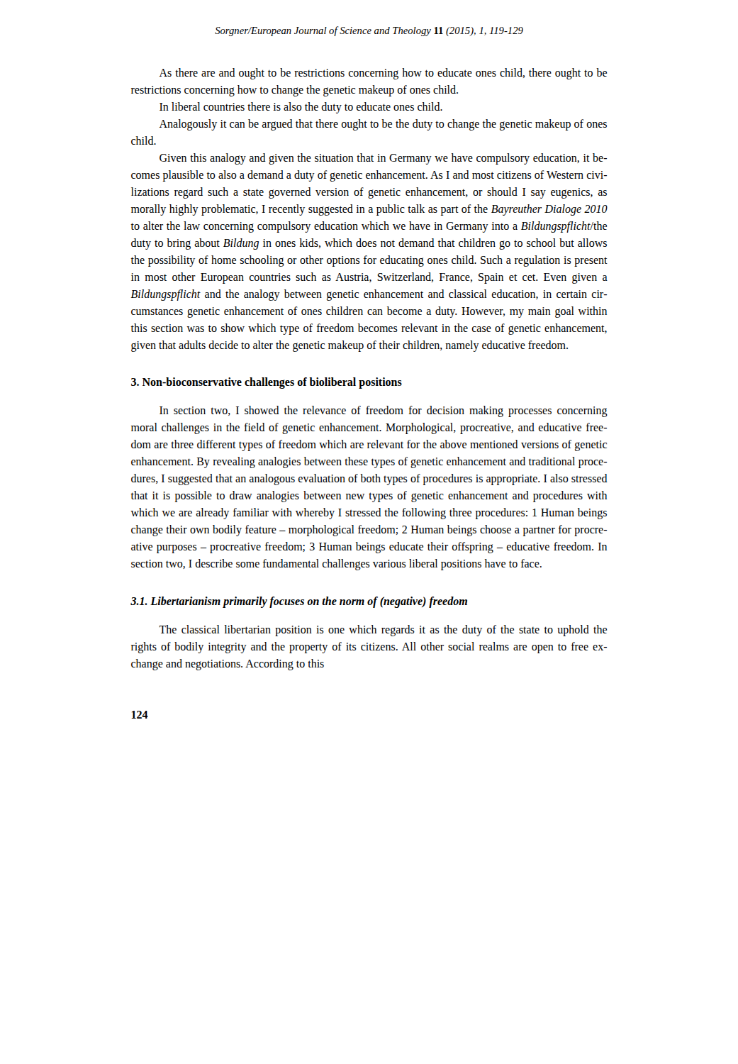Sorgner/European Journal of Science and Theology 11 (2015), 1, 119-129
As there are and ought to be restrictions concerning how to educate ones child, there ought to be restrictions concerning how to change the genetic makeup of ones child.
In liberal countries there is also the duty to educate ones child.
Analogously it can be argued that there ought to be the duty to change the genetic makeup of ones child.
Given this analogy and given the situation that in Germany we have compulsory education, it becomes plausible to also a demand a duty of genetic enhancement. As I and most citizens of Western civilizations regard such a state governed version of genetic enhancement, or should I say eugenics, as morally highly problematic, I recently suggested in a public talk as part of the Bayreuther Dialoge 2010 to alter the law concerning compulsory education which we have in Germany into a Bildungspflicht/the duty to bring about Bildung in ones kids, which does not demand that children go to school but allows the possibility of home schooling or other options for educating ones child. Such a regulation is present in most other European countries such as Austria, Switzerland, France, Spain et cet. Even given a Bildungspflicht and the analogy between genetic enhancement and classical education, in certain circumstances genetic enhancement of ones children can become a duty. However, my main goal within this section was to show which type of freedom becomes relevant in the case of genetic enhancement, given that adults decide to alter the genetic makeup of their children, namely educative freedom.
3. Non-bioconservative challenges of bioliberal positions
In section two, I showed the relevance of freedom for decision making processes concerning moral challenges in the field of genetic enhancement. Morphological, procreative, and educative freedom are three different types of freedom which are relevant for the above mentioned versions of genetic enhancement. By revealing analogies between these types of genetic enhancement and traditional procedures, I suggested that an analogous evaluation of both types of procedures is appropriate. I also stressed that it is possible to draw analogies between new types of genetic enhancement and procedures with which we are already familiar with whereby I stressed the following three procedures: 1 Human beings change their own bodily feature – morphological freedom; 2 Human beings choose a partner for procreative purposes – procreative freedom; 3 Human beings educate their offspring – educative freedom. In section two, I describe some fundamental challenges various liberal positions have to face.
3.1. Libertarianism primarily focuses on the norm of (negative) freedom
The classical libertarian position is one which regards it as the duty of the state to uphold the rights of bodily integrity and the property of its citizens. All other social realms are open to free exchange and negotiations. According to this
124